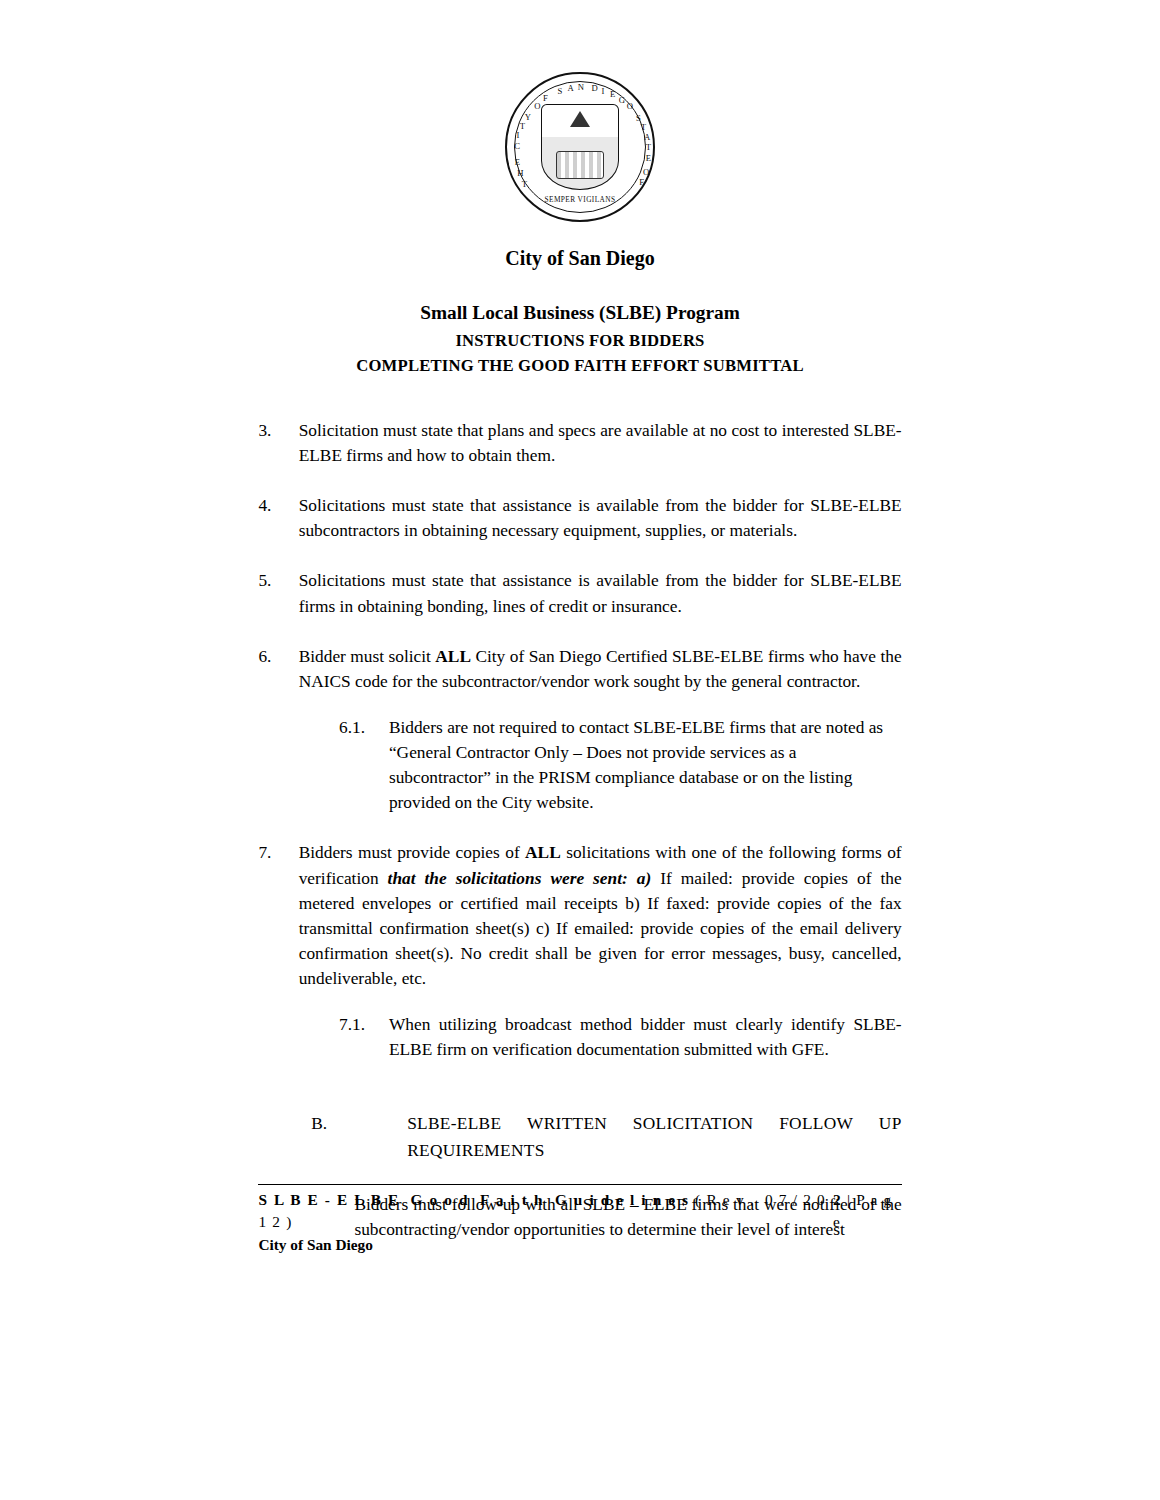T H E C I T Y O F S A N D I E G O S T A T E O F
SEMPER VIGILANS
City of San Diego
Small Local Business (SLBE) Program INSTRUCTIONS FOR BIDDERS COMPLETING THE GOOD FAITH EFFORT SUBMITTAL
3. Solicitation must state that plans and specs are available at no cost to interested SLBE-ELBE firms and how to obtain them.
4. Solicitations must state that assistance is available from the bidder for SLBE-ELBE subcontractors in obtaining necessary equipment, supplies, or materials.
5. Solicitations must state that assistance is available from the bidder for SLBE-ELBE firms in obtaining bonding, lines of credit or insurance.
6. Bidder must solicit ALL City of San Diego Certified SLBE-ELBE firms who have the NAICS code for the subcontractor/vendor work sought by the general contractor.
6.1. Bidders are not required to contact SLBE-ELBE firms that are noted as “General Contractor Only – Does not provide services as a subcontractor” in the PRISM compliance database or on the listing provided on the City website.
7. Bidders must provide copies of ALL solicitations with one of the following forms of verification that the solicitations were sent: a) If mailed: provide copies of the metered envelopes or certified mail receipts b) If faxed: provide copies of the fax transmittal confirmation sheet(s) c) If emailed: provide copies of the email delivery confirmation sheet(s). No credit shall be given for error messages, busy, cancelled, undeliverable, etc.
7.1. When utilizing broadcast method bidder must clearly identify SLBE-ELBE firm on verification documentation submitted with GFE.
B. SLBE-ELBE WRITTEN SOLICITATION FOLLOW UP REQUIREMENTS
Bidders must follow-up with all SLBE – ELBE firms that were notified of the subcontracting/vendor opportunities to determine their level of interest
S L B E - E L B E G o o d F a i t h G u i d e l i n e s ( R e v . 0 7 / 2 0 1 2 )
2 | P a g e
City of San Diego